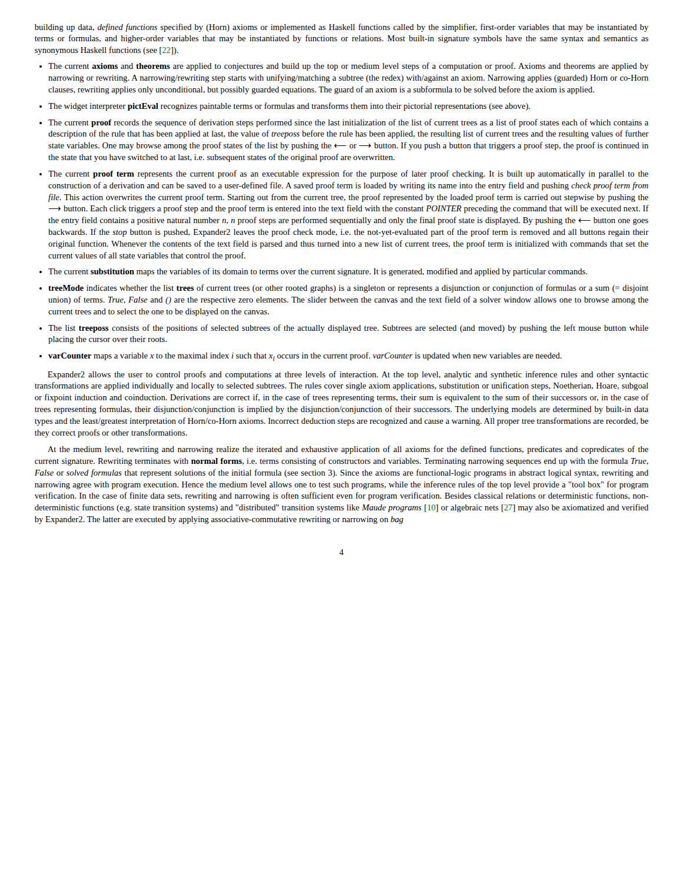building up data, defined functions specified by (Horn) axioms or implemented as Haskell functions called by the simplifier, first-order variables that may be instantiated by terms or formulas, and higher-order variables that may be instantiated by functions or relations. Most built-in signature symbols have the same syntax and semantics as synonymous Haskell functions (see [22]).
The current axioms and theorems are applied to conjectures and build up the top or medium level steps of a computation or proof. Axioms and theorems are applied by narrowing or rewriting. A narrowing/rewriting step starts with unifying/matching a subtree (the redex) with/against an axiom. Narrowing applies (guarded) Horn or co-Horn clauses, rewriting applies only unconditional, but possibly guarded equations. The guard of an axiom is a subformula to be solved before the axiom is applied.
The widget interpreter pictEval recognizes paintable terms or formulas and transforms them into their pictorial representations (see above).
The current proof records the sequence of derivation steps performed since the last initialization of the list of current trees as a list of proof states each of which contains a description of the rule that has been applied at last, the value of treeposs before the rule has been applied, the resulting list of current trees and the resulting values of further state variables. One may browse among the proof states of the list by pushing the ⟵ or ⟶ button. If you push a button that triggers a proof step, the proof is continued in the state that you have switched to at last, i.e. subsequent states of the original proof are overwritten.
The current proof term represents the current proof as an executable expression for the purpose of later proof checking. It is built up automatically in parallel to the construction of a derivation and can be saved to a user-defined file. A saved proof term is loaded by writing its name into the entry field and pushing check proof term from file. This action overwrites the current proof term. Starting out from the current tree, the proof represented by the loaded proof term is carried out stepwise by pushing the ⟶ button. Each click triggers a proof step and the proof term is entered into the text field with the constant POINTER preceding the command that will be executed next. If the entry field contains a positive natural number n, n proof steps are performed sequentially and only the final proof state is displayed. By pushing the ⟵ button one goes backwards. If the stop button is pushed, Expander2 leaves the proof check mode, i.e. the not-yet-evaluated part of the proof term is removed and all buttons regain their original function. Whenever the contents of the text field is parsed and thus turned into a new list of current trees, the proof term is initialized with commands that set the current values of all state variables that control the proof.
The current substitution maps the variables of its domain to terms over the current signature. It is generated, modified and applied by particular commands.
treeMode indicates whether the list trees of current trees (or other rooted graphs) is a singleton or represents a disjunction or conjunction of formulas or a sum (= disjoint union) of terms. True, False and () are the respective zero elements. The slider between the canvas and the text field of a solver window allows one to browse among the current trees and to select the one to be displayed on the canvas.
The list treeposs consists of the positions of selected subtrees of the actually displayed tree. Subtrees are selected (and moved) by pushing the left mouse button while placing the cursor over their roots.
varCounter maps a variable x to the maximal index i such that xi occurs in the current proof. varCounter is updated when new variables are needed.
Expander2 allows the user to control proofs and computations at three levels of interaction. At the top level, analytic and synthetic inference rules and other syntactic transformations are applied individually and locally to selected subtrees. The rules cover single axiom applications, substitution or unification steps, Noetherian, Hoare, subgoal or fixpoint induction and coinduction. Derivations are correct if, in the case of trees representing terms, their sum is equivalent to the sum of their successors or, in the case of trees representing formulas, their disjunction/conjunction is implied by the disjunction/conjunction of their successors. The underlying models are determined by built-in data types and the least/greatest interpretation of Horn/co-Horn axioms. Incorrect deduction steps are recognized and cause a warning. All proper tree transformations are recorded, be they correct proofs or other transformations.
At the medium level, rewriting and narrowing realize the iterated and exhaustive application of all axioms for the defined functions, predicates and copredicates of the current signature. Rewriting terminates with normal forms, i.e. terms consisting of constructors and variables. Terminating narrowing sequences end up with the formula True, False or solved formulas that represent solutions of the initial formula (see section 3). Since the axioms are functional-logic programs in abstract logical syntax, rewriting and narrowing agree with program execution. Hence the medium level allows one to test such programs, while the inference rules of the top level provide a "tool box" for program verification. In the case of finite data sets, rewriting and narrowing is often sufficient even for program verification. Besides classical relations or deterministic functions, non-deterministic functions (e.g. state transition systems) and "distributed" transition systems like Maude programs [10] or algebraic nets [27] may also be axiomatized and verified by Expander2. The latter are executed by applying associative-commutative rewriting or narrowing on bag
4